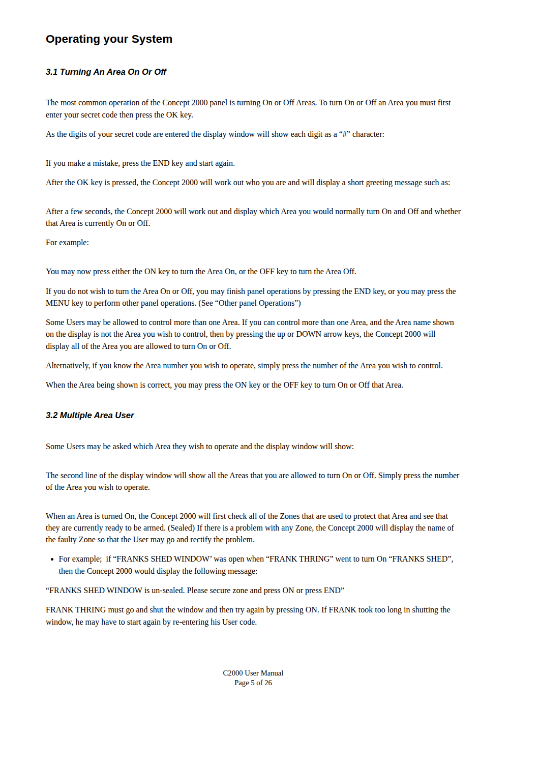Operating your System
3.1 Turning An Area On Or Off
The most common operation of the Concept 2000 panel is turning On or Off Areas. To turn On or Off an Area you must first enter your secret code then press the OK key.
As the digits of your secret code are entered the display window will show each digit as a “#” character:
If you make a mistake, press the END key and start again.
After the OK key is pressed, the Concept 2000 will work out who you are and will display a short greeting message such as:
After a few seconds, the Concept 2000 will work out and display which Area you would normally turn On and Off and whether that Area is currently On or Off.
For example:
You may now press either the ON key to turn the Area On, or the OFF key to turn the Area Off.
If you do not wish to turn the Area On or Off, you may finish panel operations by pressing the END key, or you may press the MENU key to perform other panel operations. (See “Other panel Operations”)
Some Users may be allowed to control more than one Area. If you can control more than one Area, and the Area name shown on the display is not the Area you wish to control, then by pressing the up or DOWN arrow keys, the Concept 2000 will display all of the Area you are allowed to turn On or Off.
Alternatively, if you know the Area number you wish to operate, simply press the number of the Area you wish to control.
When the Area being shown is correct, you may press the ON key or the OFF key to turn On or Off that Area.
3.2 Multiple Area User
Some Users may be asked which Area they wish to operate and the display window will show:
The second line of the display window will show all the Areas that you are allowed to turn On or Off. Simply press the number of the Area you wish to operate.
When an Area is turned On, the Concept 2000 will first check all of the Zones that are used to protect that Area and see that they are currently ready to be armed. (Sealed) If there is a problem with any Zone, the Concept 2000 will display the name of the faulty Zone so that the User may go and rectify the problem.
For example; if “FRANKS SHED WINDOW’ was open when “FRANK THRING” went to turn On “FRANKS SHED”, then the Concept 2000 would display the following message:
“FRANKS SHED WINDOW is un-sealed. Please secure zone and press ON or press END”
FRANK THRING must go and shut the window and then try again by pressing ON. If FRANK took too long in shutting the window, he may have to start again by re-entering his User code.
C2000 User Manual
Page 5 of 26